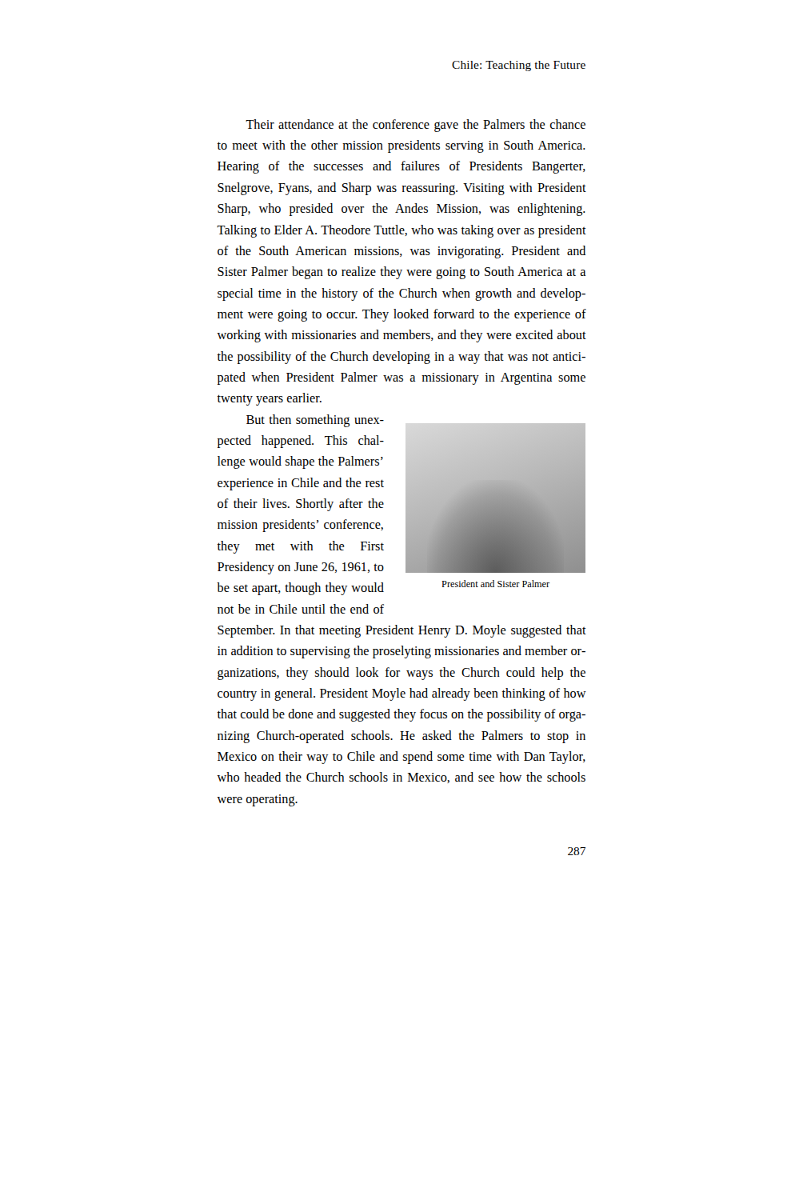Chile: Teaching the Future
Their attendance at the conference gave the Palmers the chance to meet with the other mission presidents serving in South America. Hearing of the successes and failures of Presidents Bangerter, Snelgrove, Fyans, and Sharp was reassuring. Visiting with President Sharp, who presided over the Andes Mission, was enlightening. Talking to Elder A. Theodore Tuttle, who was taking over as president of the South American missions, was invigorating. President and Sister Palmer began to realize they were going to South America at a special time in the history of the Church when growth and development were going to occur. They looked forward to the experience of working with missionaries and members, and they were excited about the possibility of the Church developing in a way that was not anticipated when President Palmer was a missionary in Argentina some twenty years earlier.
President and Sister Palmer
But then something unexpected happened. This challenge would shape the Palmers’ experience in Chile and the rest of their lives. Shortly after the mission presidents’ conference, they met with the First Presidency on June 26, 1961, to be set apart, though they would not be in Chile until the end of September. In that meeting President Henry D. Moyle suggested that in addition to supervising the proselyting missionaries and member organizations, they should look for ways the Church could help the country in general. President Moyle had already been thinking of how that could be done and suggested they focus on the possibility of organizing Church-operated schools. He asked the Palmers to stop in Mexico on their way to Chile and spend some time with Dan Taylor, who headed the Church schools in Mexico, and see how the schools were operating.
287